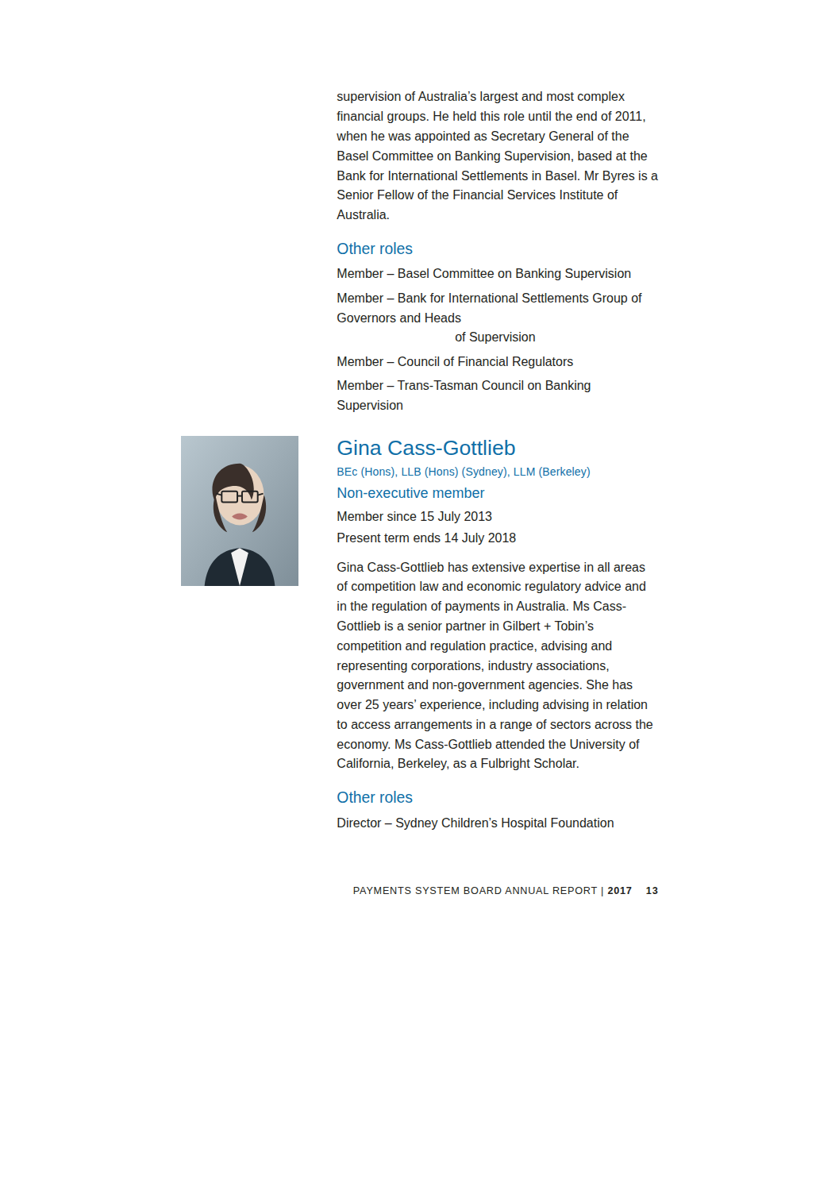supervision of Australia’s largest and most complex financial groups. He held this role until the end of 2011, when he was appointed as Secretary General of the Basel Committee on Banking Supervision, based at the Bank for International Settlements in Basel. Mr Byres is a Senior Fellow of the Financial Services Institute of Australia.
Other roles
Member – Basel Committee on Banking Supervision
Member – Bank for International Settlements Group of Governors and Heads of Supervision
Member – Council of Financial Regulators
Member – Trans-Tasman Council on Banking Supervision
Gina Cass-Gottlieb
BEc (Hons), LLB (Hons) (Sydney), LLM (Berkeley)
Non-executive member
Member since 15 July 2013
Present term ends 14 July 2018
Gina Cass-Gottlieb has extensive expertise in all areas of competition law and economic regulatory advice and in the regulation of payments in Australia. Ms Cass-Gottlieb is a senior partner in Gilbert + Tobin’s competition and regulation practice, advising and representing corporations, industry associations, government and non-government agencies. She has over 25 years’ experience, including advising in relation to access arrangements in a range of sectors across the economy. Ms Cass-Gottlieb attended the University of California, Berkeley, as a Fulbright Scholar.
Other roles
Director – Sydney Children’s Hospital Foundation
Payments System Board Annual Report | 201713